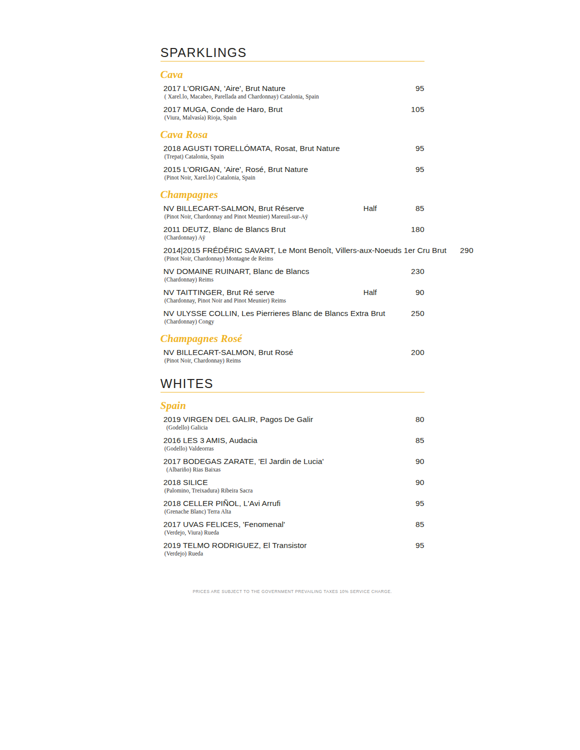SPARKLINGS
Cava
2017 L'ORIGAN, 'Aire', Brut Nature
95
( Xarel.lo, Macabeo, Parellada and Chardonnay) Catalonia, Spain
2017 MUGA, Conde de Haro, Brut
105
(Viura, Malvasía) Rioja, Spain
Cava Rosa
2018 AGUSTI TORELLÓMATA, Rosat, Brut Nature
95
(Trepat) Catalonia, Spain
2015 L'ORIGAN, 'Aire', Rosé, Brut Nature
95
(Pinot Noir, Xarel.lo) Catalonia, Spain
Champagnes
NV BILLECART-SALMON, Brut Réserve
Half
85
(Pinot Noir, Chardonnay and Pinot Meunier) Mareuil-sur-Aÿ
2011 DEUTZ, Blanc de Blancs Brut
180
(Chardonnay) Aÿ
2014|2015 FRÉDÉRIC SAVART, Le Mont Benoît, Villers-aux-Noeuds 1er Cru Brut
290
(Pinot Noir, Chardonnay) Montagne de Reims
NV DOMAINE RUINART, Blanc de Blancs
230
(Chardonnay) Reims
NV TAITTINGER, Brut Ré serve
Half
90
(Chardonnay, Pinot Noir and Pinot Meunier) Reims
NV ULYSSE COLLIN, Les Pierrieres Blanc de Blancs Extra Brut
250
(Chardonnay) Congy
Champagnes Rosé
NV BILLECART-SALMON, Brut Rosé
200
(Pinot Noir, Chardonnay) Reims
WHITES
Spain
2019 VIRGEN DEL GALIR, Pagos De Galir
80
(Godello) Galicia
2016 LES 3 AMIS, Audacia
85
(Godello) Valdeorras
2017 BODEGAS ZARATE, 'El Jardin de Lucia'
90
(Albariño) Rias Baixas
2018 SILICE
90
(Palomino, Treixadura) Ribeira Sacra
2018 CELLER PIÑOL, L'Avi Arrufi
95
(Grenache Blanc) Terra Alta
2017 UVAS FELICES, 'Fenomenal'
85
(Verdejo, Viura) Rueda
2019 TELMO RODRIGUEZ, El Transistor
95
(Verdejo) Rueda
Prices are subject to the government prevailing taxes 10% service charge.